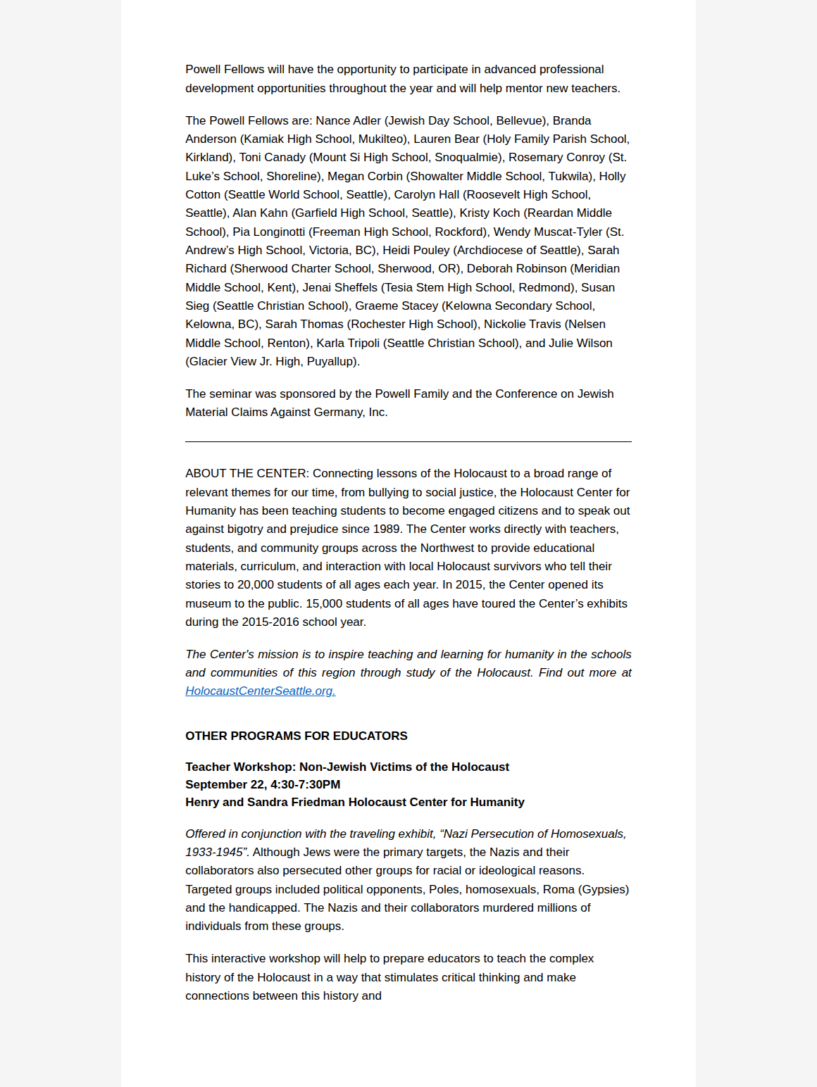Powell Fellows will have the opportunity to participate in advanced professional development opportunities throughout the year and will help mentor new teachers.
The Powell Fellows are: Nance Adler (Jewish Day School, Bellevue), Branda Anderson (Kamiak High School, Mukilteo), Lauren Bear (Holy Family Parish School, Kirkland), Toni Canady (Mount Si High School, Snoqualmie), Rosemary Conroy (St. Luke’s School, Shoreline), Megan Corbin (Showalter Middle School, Tukwila), Holly Cotton (Seattle World School, Seattle), Carolyn Hall (Roosevelt High School, Seattle), Alan Kahn (Garfield High School, Seattle), Kristy Koch (Reardan Middle School), Pia Longinotti (Freeman High School, Rockford), Wendy Muscat-Tyler (St. Andrew’s High School, Victoria, BC), Heidi Pouley (Archdiocese of Seattle), Sarah Richard (Sherwood Charter School, Sherwood, OR), Deborah Robinson (Meridian Middle School, Kent), Jenai Sheffels (Tesia Stem High School, Redmond), Susan Sieg (Seattle Christian School), Graeme Stacey (Kelowna Secondary School, Kelowna, BC), Sarah Thomas (Rochester High School), Nickolie Travis (Nelsen Middle School, Renton), Karla Tripoli (Seattle Christian School), and Julie Wilson (Glacier View Jr. High, Puyallup).
The seminar was sponsored by the Powell Family and the Conference on Jewish Material Claims Against Germany, Inc.
ABOUT THE CENTER: Connecting lessons of the Holocaust to a broad range of relevant themes for our time, from bullying to social justice, the Holocaust Center for Humanity has been teaching students to become engaged citizens and to speak out against bigotry and prejudice since 1989. The Center works directly with teachers, students, and community groups across the Northwest to provide educational materials, curriculum, and interaction with local Holocaust survivors who tell their stories to 20,000 students of all ages each year. In 2015, the Center opened its museum to the public. 15,000 students of all ages have toured the Center’s exhibits during the 2015-2016 school year.
The Center's mission is to inspire teaching and learning for humanity in the schools and communities of this region through study of the Holocaust. Find out more at HolocaustCenterSeattle.org.
OTHER PROGRAMS FOR EDUCATORS
Teacher Workshop: Non-Jewish Victims of the Holocaust
September 22, 4:30-7:30PM
Henry and Sandra Friedman Holocaust Center for Humanity
Offered in conjunction with the traveling exhibit, “Nazi Persecution of Homosexuals, 1933-1945”. Although Jews were the primary targets, the Nazis and their collaborators also persecuted other groups for racial or ideological reasons. Targeted groups included political opponents, Poles, homosexuals, Roma (Gypsies) and the handicapped. The Nazis and their collaborators murdered millions of individuals from these groups.
This interactive workshop will help to prepare educators to teach the complex history of the Holocaust in a way that stimulates critical thinking and make connections between this history and